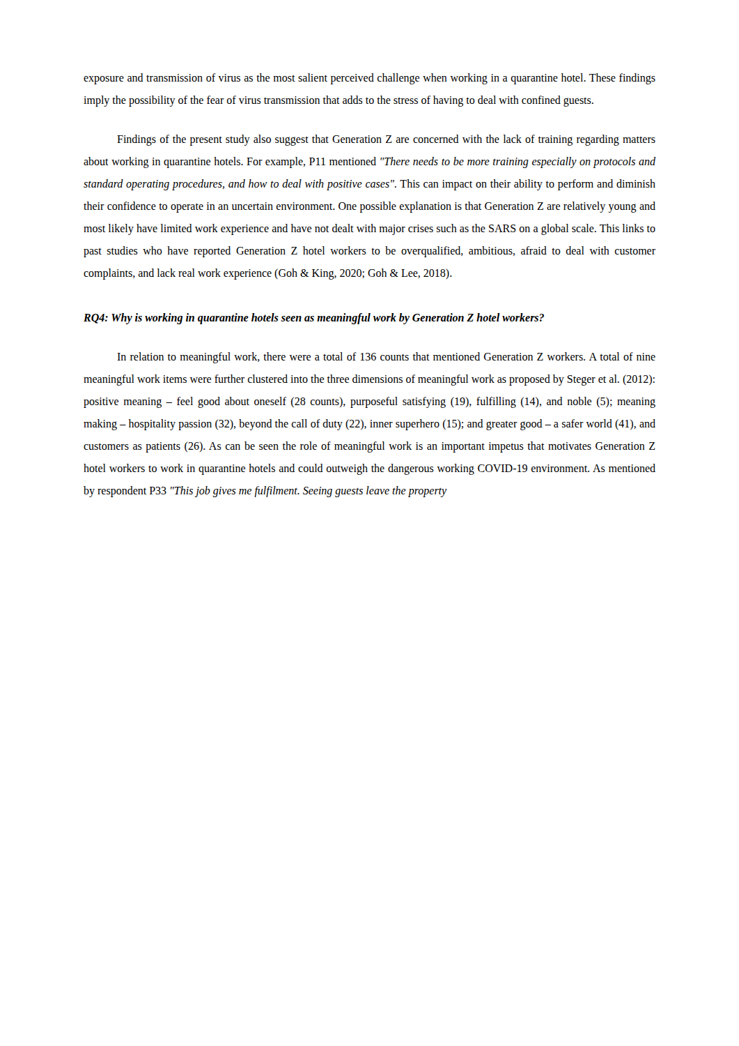exposure and transmission of virus as the most salient perceived challenge when working in a quarantine hotel. These findings imply the possibility of the fear of virus transmission that adds to the stress of having to deal with confined guests.
Findings of the present study also suggest that Generation Z are concerned with the lack of training regarding matters about working in quarantine hotels. For example, P11 mentioned "There needs to be more training especially on protocols and standard operating procedures, and how to deal with positive cases". This can impact on their ability to perform and diminish their confidence to operate in an uncertain environment. One possible explanation is that Generation Z are relatively young and most likely have limited work experience and have not dealt with major crises such as the SARS on a global scale. This links to past studies who have reported Generation Z hotel workers to be overqualified, ambitious, afraid to deal with customer complaints, and lack real work experience (Goh & King, 2020; Goh & Lee, 2018).
RQ4: Why is working in quarantine hotels seen as meaningful work by Generation Z hotel workers?
In relation to meaningful work, there were a total of 136 counts that mentioned Generation Z workers. A total of nine meaningful work items were further clustered into the three dimensions of meaningful work as proposed by Steger et al. (2012): positive meaning – feel good about oneself (28 counts), purposeful satisfying (19), fulfilling (14), and noble (5); meaning making – hospitality passion (32), beyond the call of duty (22), inner superhero (15); and greater good – a safer world (41), and customers as patients (26). As can be seen the role of meaningful work is an important impetus that motivates Generation Z hotel workers to work in quarantine hotels and could outweigh the dangerous working COVID-19 environment. As mentioned by respondent P33 "This job gives me fulfilment. Seeing guests leave the property